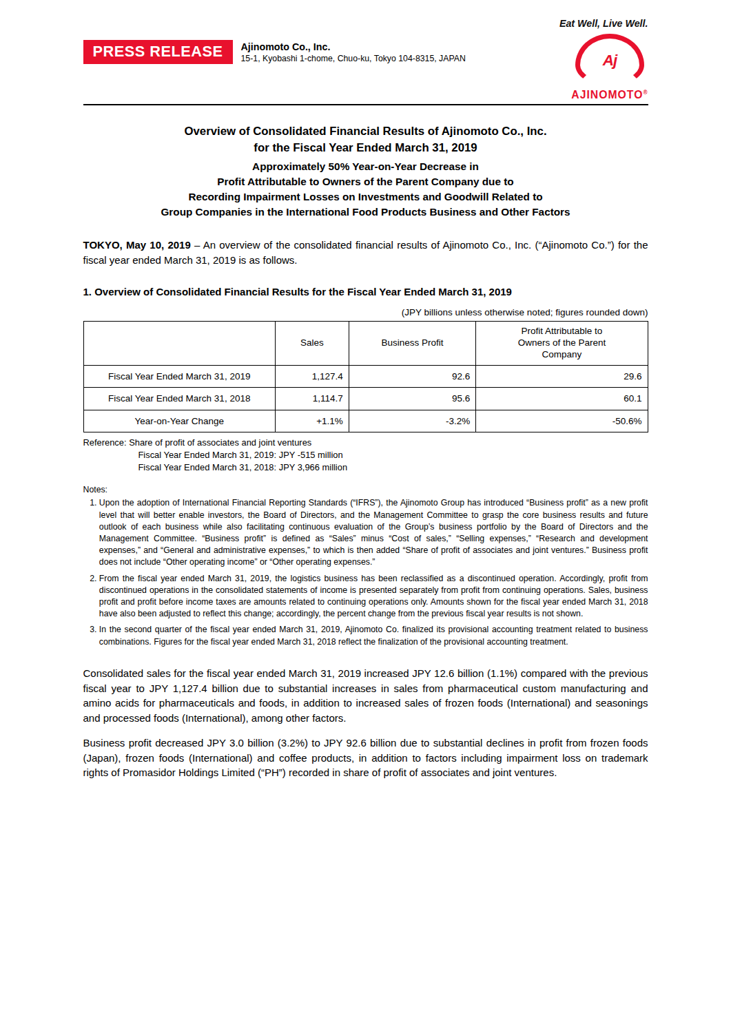PRESS RELEASE
Ajinomoto Co., Inc.
15-1, Kyobashi 1-chome, Chuo-ku, Tokyo 104-8315, JAPAN
Eat Well, Live Well.
AJINOMOTO®
Overview of Consolidated Financial Results of Ajinomoto Co., Inc.
for the Fiscal Year Ended March 31, 2019
Approximately 50% Year-on-Year Decrease in
Profit Attributable to Owners of the Parent Company due to
Recording Impairment Losses on Investments and Goodwill Related to
Group Companies in the International Food Products Business and Other Factors
TOKYO, May 10, 2019 – An overview of the consolidated financial results of Ajinomoto Co., Inc. (“Ajinomoto Co.”) for the fiscal year ended March 31, 2019 is as follows.
1. Overview of Consolidated Financial Results for the Fiscal Year Ended March 31, 2019
(JPY billions unless otherwise noted; figures rounded down)
| | Sales | Business Profit | Profit Attributable to Owners of the Parent Company |
| --- | --- | --- | --- |
| Fiscal Year Ended March 31, 2019 | 1,127.4 | 92.6 | 29.6 |
| Fiscal Year Ended March 31, 2018 | 1,114.7 | 95.6 | 60.1 |
| Year-on-Year Change | +1.1% | -3.2% | -50.6% |
Reference: Share of profit of associates and joint ventures Fiscal Year Ended March 31, 2019: JPY -515 million Fiscal Year Ended March 31, 2018: JPY 3,966 million
Notes:
Upon the adoption of International Financial Reporting Standards (“IFRS”), the Ajinomoto Group has introduced “Business profit” as a new profit level that will better enable investors, the Board of Directors, and the Management Committee to grasp the core business results and future outlook of each business while also facilitating continuous evaluation of the Group’s business portfolio by the Board of Directors and the Management Committee. “Business profit” is defined as “Sales” minus “Cost of sales,” “Selling expenses,” “Research and development expenses,” and “General and administrative expenses,” to which is then added “Share of profit of associates and joint ventures.” Business profit does not include “Other operating income” or “Other operating expenses.”
From the fiscal year ended March 31, 2019, the logistics business has been reclassified as a discontinued operation. Accordingly, profit from discontinued operations in the consolidated statements of income is presented separately from profit from continuing operations. Sales, business profit and profit before income taxes are amounts related to continuing operations only. Amounts shown for the fiscal year ended March 31, 2018 have also been adjusted to reflect this change; accordingly, the percent change from the previous fiscal year results is not shown.
In the second quarter of the fiscal year ended March 31, 2019, Ajinomoto Co. finalized its provisional accounting treatment related to business combinations. Figures for the fiscal year ended March 31, 2018 reflect the finalization of the provisional accounting treatment.
Consolidated sales for the fiscal year ended March 31, 2019 increased JPY 12.6 billion (1.1%) compared with the previous fiscal year to JPY 1,127.4 billion due to substantial increases in sales from pharmaceutical custom manufacturing and amino acids for pharmaceuticals and foods, in addition to increased sales of frozen foods (International) and seasonings and processed foods (International), among other factors.
Business profit decreased JPY 3.0 billion (3.2%) to JPY 92.6 billion due to substantial declines in profit from frozen foods (Japan), frozen foods (International) and coffee products, in addition to factors including impairment loss on trademark rights of Promasidor Holdings Limited (“PH”) recorded in share of profit of associates and joint ventures.